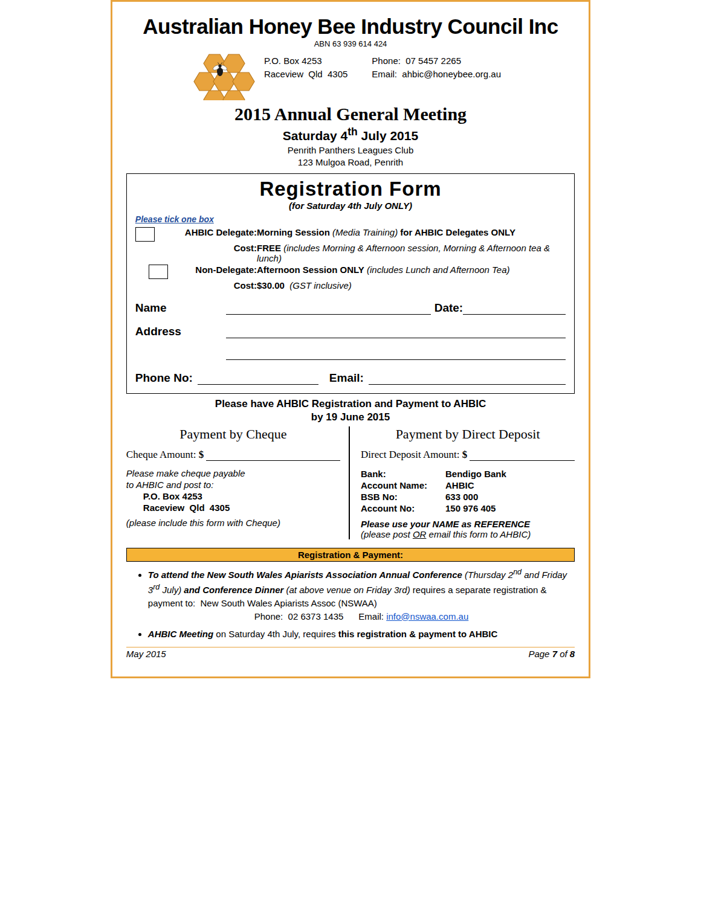Australian Honey Bee Industry Council Inc
ABN 63 939 614 424
| P.O. Box 4253 | Phone: 07 5457 2265 |
| Raceview Qld 4305 | Email: ahbic@honeybee.org.au |
2015 Annual General Meeting
Saturday 4th July 2015
Penrith Panthers Leagues Club
123 Mulgoa Road, Penrith
Registration Form
(for Saturday 4th July ONLY)
Please tick one box
| | AHBIC Delegate: | Morning Session (Media Training) for AHBIC Delegates ONLY |
| | Cost: | FREE (includes Morning & Afternoon session, Morning & Afternoon tea & lunch) |
| | Non-Delegate: | Afternoon Session ONLY (includes Lunch and Afternoon Tea) |
| | Cost: | $30.00 (GST inclusive) |
Name
Date:
Address
Phone No:
Email:
Please have AHBIC Registration and Payment to AHBIC
by 19 June 2015
Payment by Cheque
Cheque Amount: $
Please make cheque payable
to AHBIC and post to:
P.O. Box 4253
Raceview Qld 4305
(please include this form with Cheque)
Payment by Direct Deposit
Direct Deposit Amount: $
| Bank: | Bendigo Bank |
| Account Name: | AHBIC |
| BSB No: | 633 000 |
| Account No: | 150 976 405 |
Please use your NAME as REFERENCE
(please post OR email this form to AHBIC)
Registration & Payment:
To attend the New South Wales Apiarists Association Annual Conference (Thursday 2nd and Friday 3rd July) and Conference Dinner (at above venue on Friday 3rd) requires a separate registration & payment to: New South Wales Apiarists Assoc (NSWAA)
Phone: 02 6373 1435 Email: info@nswaa.com.au
AHBIC Meeting on Saturday 4th July, requires this registration & payment to AHBIC
May 2015
Page 7 of 8